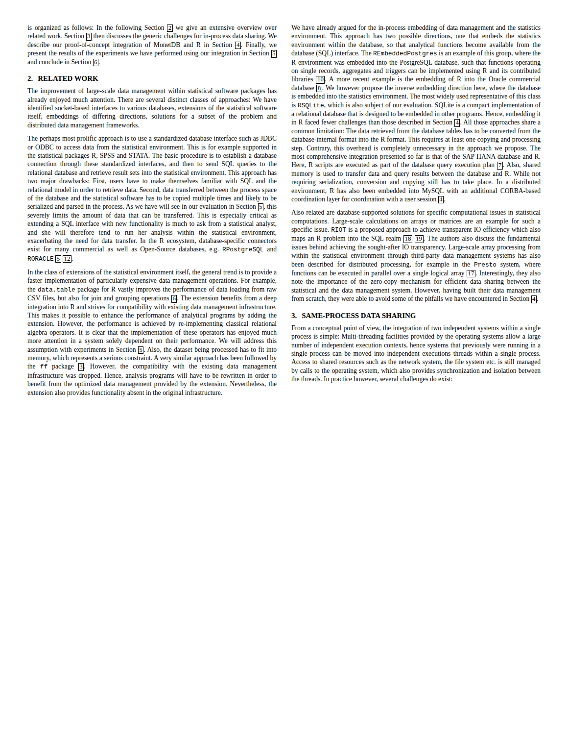is organized as follows: In the following Section 2 we give an extensive overview over related work. Section 3 then discusses the generic challenges for in-process data sharing. We describe our proof-of-concept integration of MonetDB and R in Section 4. Finally, we present the results of the experiments we have performed using our integration in Section 5 and conclude in Section 6.
2. RELATED WORK
The improvement of large-scale data management within statistical software packages has already enjoyed much attention. There are several distinct classes of approaches: We have identified socket-based interfaces to various databases, extensions of the statistical software itself, embeddings of differing directions, solutions for a subset of the problem and distributed data management frameworks.
The perhaps most prolific approach is to use a standardized database interface such as JDBC or ODBC to access data from the statistical environment. This is for example supported in the statistical packages R, SPSS and STATA. The basic procedure is to establish a database connection through these standardized interfaces, and then to send SQL queries to the relational database and retrieve result sets into the statistical environment. This approach has two major drawbacks: First, users have to make themselves familiar with SQL and the relational model in order to retrieve data. Second, data transferred between the process space of the database and the statistical software has to be copied multiple times and likely to be serialized and parsed in the process. As we have will see in our evaluation in Section 5, this severely limits the amount of data that can be transferred. This is especially critical as extending a SQL interface with new functionality is much to ask from a statistical analyst, and she will therefore tend to run her analysis within the statistical environment, exacerbating the need for data transfer. In the R ecosystem, database-specific connectors exist for many commercial as well as Open-Source databases, e.g. RPostgreSQL and RORACLE 5 12.
In the class of extensions of the statistical environment itself, the general trend is to provide a faster implementation of particularly expensive data management operations. For example, the data.table package for R vastly improves the performance of data loading from raw CSV files, but also for join and grouping operations 6. The extension benefits from a deep integration into R and strives for compatibility with existing data management infrastructure. This makes it possible to enhance the performance of analytical programs by adding the extension. However, the performance is achieved by re-implementing classical relational algebra operators. It is clear that the implementation of these operators has enjoyed much more attention in a system solely dependent on their performance. We will address this assumption with experiments in Section 5. Also, the dataset being processed has to fit into memory, which represents a serious constraint. A very similar approach has been followed by the ff package 3. However, the compatibility with the existing data management infrastructure was dropped. Hence, analysis programs will have to be rewritten in order to benefit from the optimized data management provided by the extension. Nevertheless, the extension also provides functionality absent in the original infrastructure.
We have already argued for the in-process embedding of data management and the statistics environment. This approach has two possible directions, one that embeds the statistics environment within the database, so that analytical functions become available from the database (SQL) interface. The REmbeddedPostgres is an example of this group, where the R environment was embedded into the PostgreSQL database, such that functions operating on single records, aggregates and triggers can be implemented using R and its contributed libraries 10. A more recent example is the embedding of R into the Oracle commercial database 8. We however propose the inverse embedding direction here, where the database is embedded into the statistics environment. The most widely used representative of this class is RSQLite, which is also subject of our evaluation. SQLite is a compact implementation of a relational database that is designed to be embedded in other programs. Hence, embedding it in R faced fewer challenges than those described in Section 4. All those approaches share a common limitation: The data retrieved from the database tables has to be converted from the database-internal format into the R format. This requires at least one copying and processing step. Contrary, this overhead is completely unnecessary in the approach we propose. The most comprehensive integration presented so far is that of the SAP HANA database and R. Here, R scripts are executed as part of the database query execution plan 7. Also, shared memory is used to transfer data and query results between the database and R. While not requiring serialization, conversion and copying still has to take place. In a distributed environment, R has also been embedded into MySQL with an additional CORBA-based coordination layer for coordination with a user session 4.
Also related are database-supported solutions for specific computational issues in statistical computations. Large-scale calculations on arrays or matrices are an example for such a specific issue. RIOT is a proposed approach to achieve transparent IO efficiency which also maps an R problem into the SQL realm 18 19. The authors also discuss the fundamental issues behind achieving the sought-after IO transparency. Large-scale array processing from within the statistical environment through third-party data management systems has also been described for distributed processing, for example in the Presto system, where functions can be executed in parallel over a single logical array 17. Interestingly, they also note the importance of the zero-copy mechanism for efficient data sharing between the statistical and the data management system. However, having built their data management from scratch, they were able to avoid some of the pitfalls we have encountered in Section 4.
3. SAME-PROCESS DATA SHARING
From a conceptual point of view, the integration of two independent systems within a single process is simple: Multi-threading facilities provided by the operating systems allow a large number of independent execution contexts, hence systems that previously were running in a single process can be moved into independent executions threads within a single process. Access to shared resources such as the network system, the file system etc. is still managed by calls to the operating system, which also provides synchronization and isolation between the threads. In practice however, several challenges do exist: